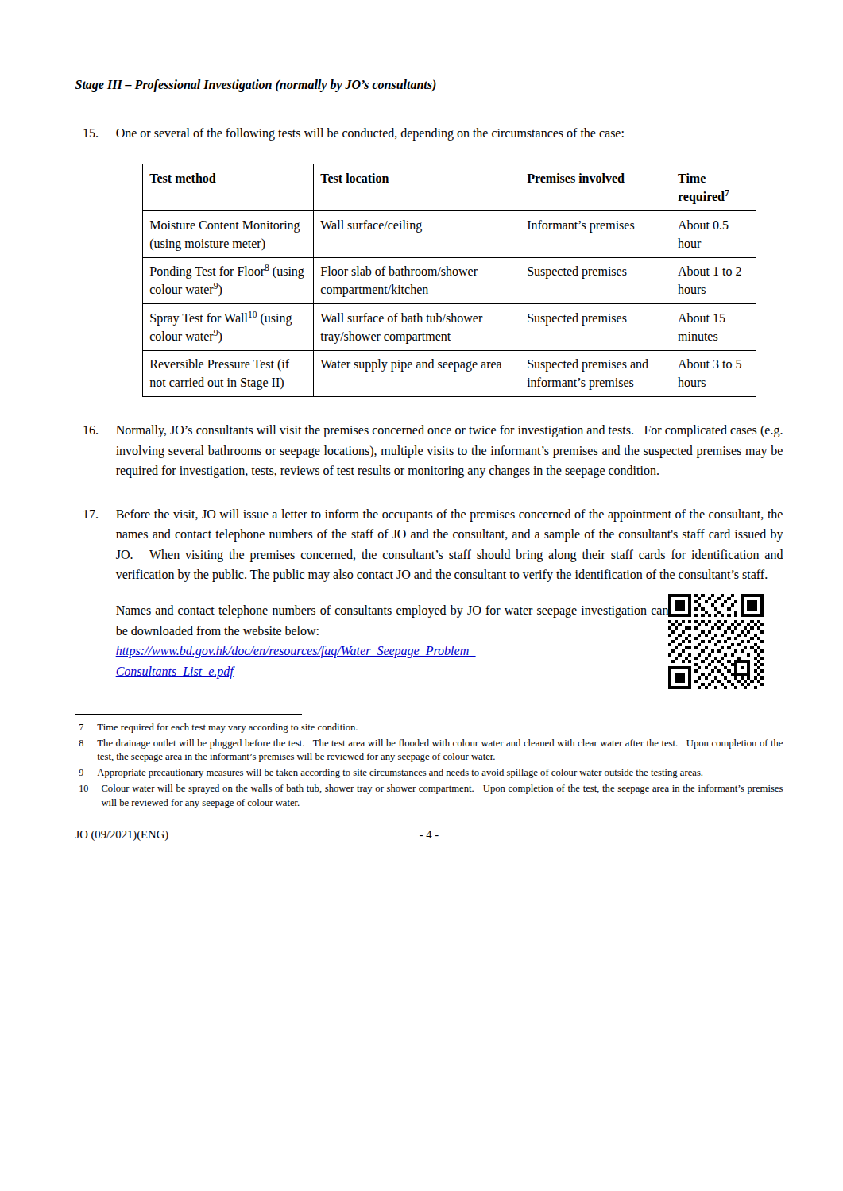Stage III – Professional Investigation (normally by JO’s consultants)
One or several of the following tests will be conducted, depending on the circumstances of the case:
| Test method | Test location | Premises involved | Time required 7 |
| --- | --- | --- | --- |
| Moisture Content Monitoring (using moisture meter) | Wall surface/ceiling | Informant’s premises | About 0.5 hour |
| Ponding Test for Floor 8 (using colour water 9 ) | Floor slab of bathroom/shower compartment/kitchen | Suspected premises | About 1 to 2 hours |
| Spray Test for Wall 10 (using colour water 9 ) | Wall surface of bath tub/shower tray/shower compartment | Suspected premises | About 15 minutes |
| Reversible Pressure Test (if not carried out in Stage II) | Water supply pipe and seepage area | Suspected premises and informant’s premises | About 3 to 5 hours |
Normally, JO’s consultants will visit the premises concerned once or twice for investigation and tests. For complicated cases (e.g. involving several bathrooms or seepage locations), multiple visits to the informant’s premises and the suspected premises may be required for investigation, tests, reviews of test results or monitoring any changes in the seepage condition.
Before the visit, JO will issue a letter to inform the occupants of the premises concerned of the appointment of the consultant, the names and contact telephone numbers of the staff of JO and the consultant, and a sample of the consultant's staff card issued by JO. When visiting the premises concerned, the consultant’s staff should bring along their staff cards for identification and verification by the public. The public may also contact JO and the consultant to verify the identification of the consultant’s staff.
Names and contact telephone numbers of consultants employed by JO for water seepage investigation can be downloaded from the website below:
https://www.bd.gov.hk/doc/en/resources/faq/Water_Seepage_Problem_
Consultants_List_e.pdf
7 Time required for each test may vary according to site condition.
8 The drainage outlet will be plugged before the test. The test area will be flooded with colour water and cleaned with clear water after the test. Upon completion of the test, the seepage area in the informant’s premises will be reviewed for any seepage of colour water.
9 Appropriate precautionary measures will be taken according to site circumstances and needs to avoid spillage of colour water outside the testing areas.
10 Colour water will be sprayed on the walls of bath tub, shower tray or shower compartment. Upon completion of the test, the seepage area in the informant’s premises will be reviewed for any seepage of colour water.
JO (09/2021)(ENG)
- 4 -